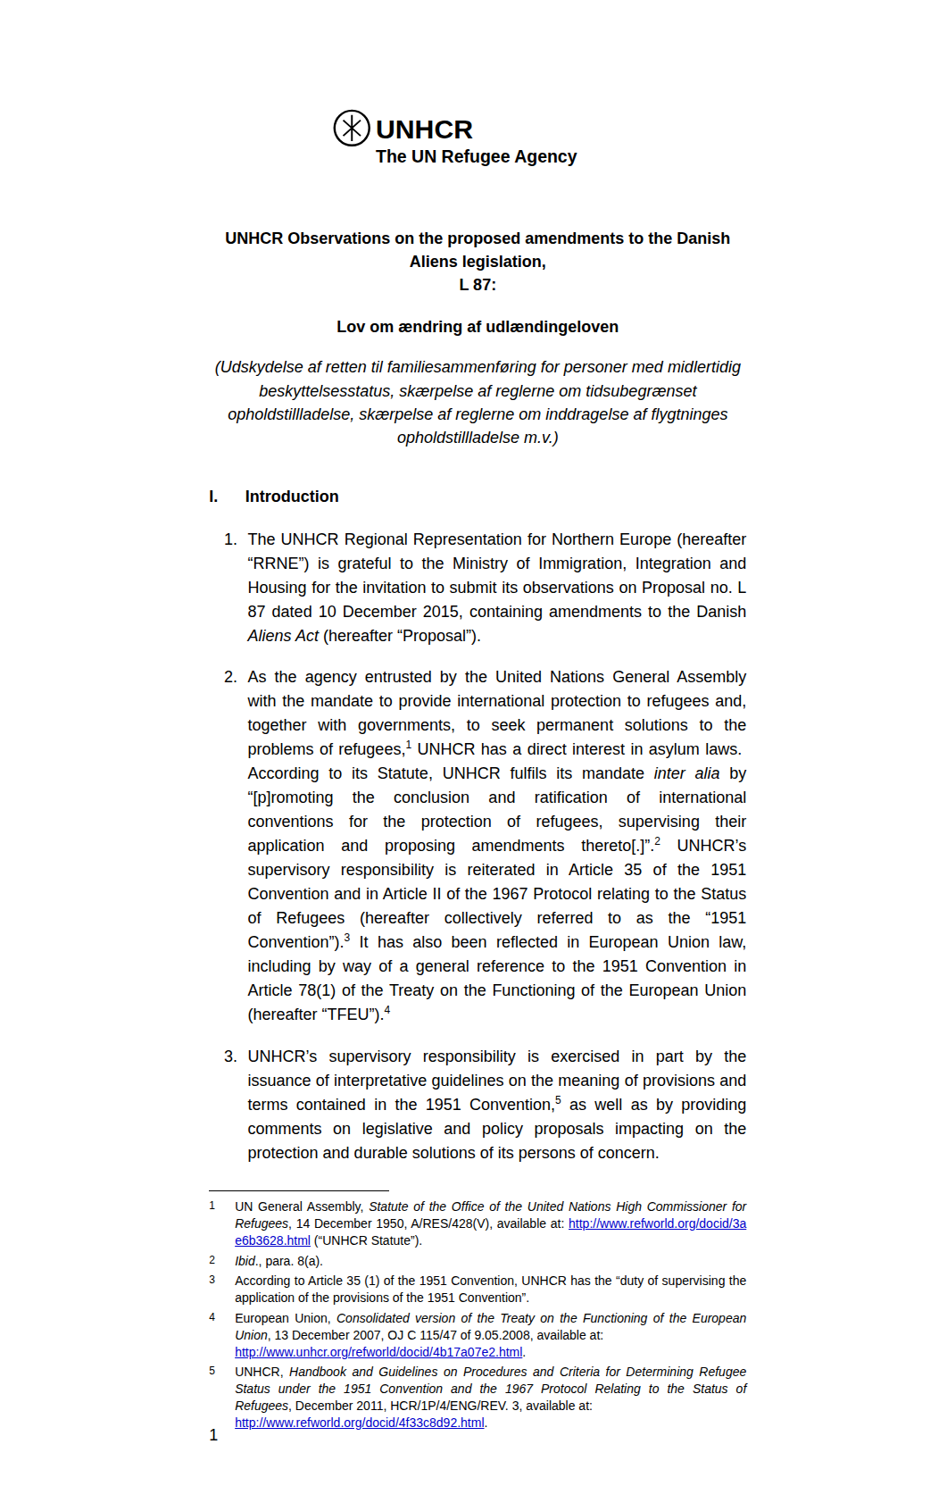UNHCR Observations on the proposed amendments to the Danish Aliens legislation,
L 87:
Lov om ændring af udlændingeloven
(Udskydelse af retten til familiesammenføring for personer med midlertidig beskyttelsesstatus, skærpelse af reglerne om tidsubegrænset opholdstillladelse, skærpelse af reglerne om inddragelse af flygtninges opholdstillladelse m.v.)
I. Introduction
1. The UNHCR Regional Representation for Northern Europe (hereafter “RRNE”) is grateful to the Ministry of Immigration, Integration and Housing for the invitation to submit its observations on Proposal no. L 87 dated 10 December 2015, containing amendments to the Danish Aliens Act (hereafter “Proposal”).
2. As the agency entrusted by the United Nations General Assembly with the mandate to provide international protection to refugees and, together with governments, to seek permanent solutions to the problems of refugees,1 UNHCR has a direct interest in asylum laws. According to its Statute, UNHCR fulfils its mandate inter alia by “[p]romoting the conclusion and ratification of international conventions for the protection of refugees, supervising their application and proposing amendments thereto[.]”.2 UNHCR’s supervisory responsibility is reiterated in Article 35 of the 1951 Convention and in Article II of the 1967 Protocol relating to the Status of Refugees (hereafter collectively referred to as the “1951 Convention”).3 It has also been reflected in European Union law, including by way of a general reference to the 1951 Convention in Article 78(1) of the Treaty on the Functioning of the European Union (hereafter “TFEU”).4
3. UNHCR’s supervisory responsibility is exercised in part by the issuance of interpretative guidelines on the meaning of provisions and terms contained in the 1951 Convention,5 as well as by providing comments on legislative and policy proposals impacting on the protection and durable solutions of its persons of concern.
1 UN General Assembly, Statute of the Office of the United Nations High Commissioner for Refugees, 14 December 1950, A/RES/428(V), available at: http://www.refworld.org/docid/3ae6b3628.html (“UNHCR Statute”).
2 Ibid., para. 8(a).
3 According to Article 35 (1) of the 1951 Convention, UNHCR has the “duty of supervising the application of the provisions of the 1951 Convention”.
4 European Union, Consolidated version of the Treaty on the Functioning of the European Union, 13 December 2007, OJ C 115/47 of 9.05.2008, available at:
http://www.unhcr.org/refworld/docid/4b17a07e2.html.
5 UNHCR, Handbook and Guidelines on Procedures and Criteria for Determining Refugee Status under the 1951 Convention and the 1967 Protocol Relating to the Status of Refugees, December 2011, HCR/1P/4/ENG/REV. 3, available at:
http://www.refworld.org/docid/4f33c8d92.html.
1